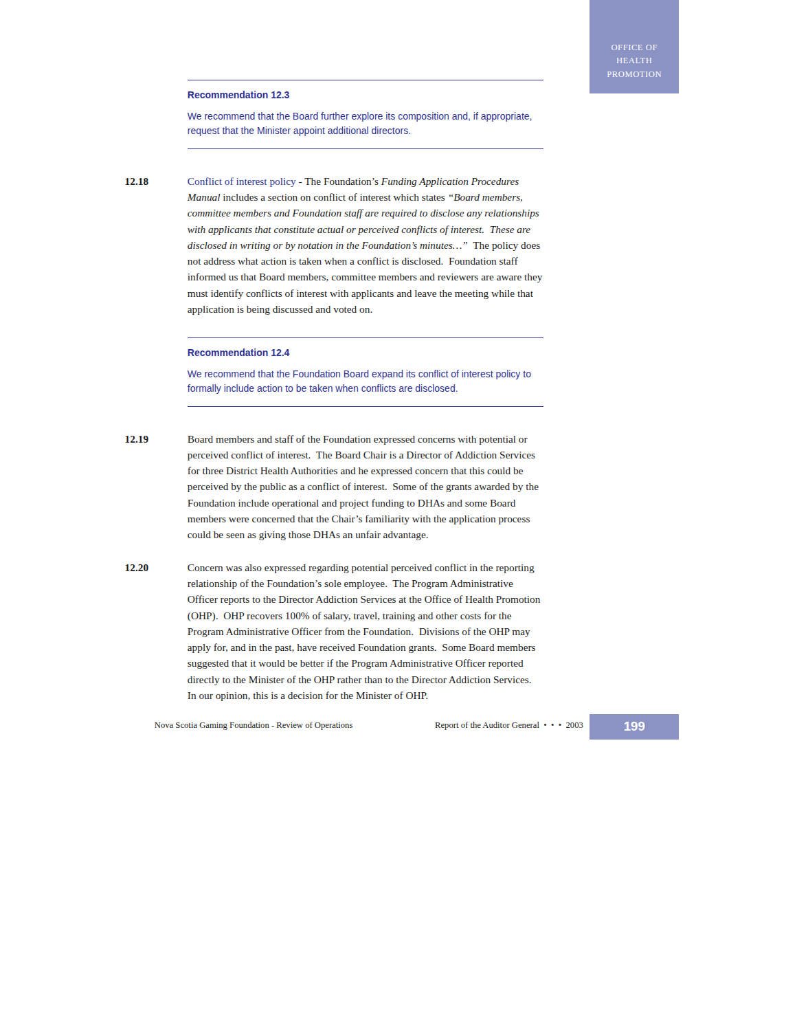OFFICE OF
HEALTH
PROMOTION
Recommendation 12.3
We recommend that the Board further explore its composition and, if appropriate, request that the Minister appoint additional directors.
12.18 Conflict of interest policy - The Foundation’s Funding Application Procedures Manual includes a section on conflict of interest which states “Board members, committee members and Foundation staff are required to disclose any relationships with applicants that constitute actual or perceived conflicts of interest. These are disclosed in writing or by notation in the Foundation’s minutes…” The policy does not address what action is taken when a conflict is disclosed. Foundation staff informed us that Board members, committee members and reviewers are aware they must identify conflicts of interest with applicants and leave the meeting while that application is being discussed and voted on.
Recommendation 12.4
We recommend that the Foundation Board expand its conflict of interest policy to formally include action to be taken when conflicts are disclosed.
12.19 Board members and staff of the Foundation expressed concerns with potential or perceived conflict of interest. The Board Chair is a Director of Addiction Services for three District Health Authorities and he expressed concern that this could be perceived by the public as a conflict of interest. Some of the grants awarded by the Foundation include operational and project funding to DHAs and some Board members were concerned that the Chair’s familiarity with the application process could be seen as giving those DHAs an unfair advantage.
12.20 Concern was also expressed regarding potential perceived conflict in the reporting relationship of the Foundation’s sole employee. The Program Administrative Officer reports to the Director Addiction Services at the Office of Health Promotion (OHP). OHP recovers 100% of salary, travel, training and other costs for the Program Administrative Officer from the Foundation. Divisions of the OHP may apply for, and in the past, have received Foundation grants. Some Board members suggested that it would be better if the Program Administrative Officer reported directly to the Minister of the OHP rather than to the Director Addiction Services. In our opinion, this is a decision for the Minister of OHP.
Nova Scotia Gaming Foundation - Review of Operations
Report of the Auditor General • • • 2003
199